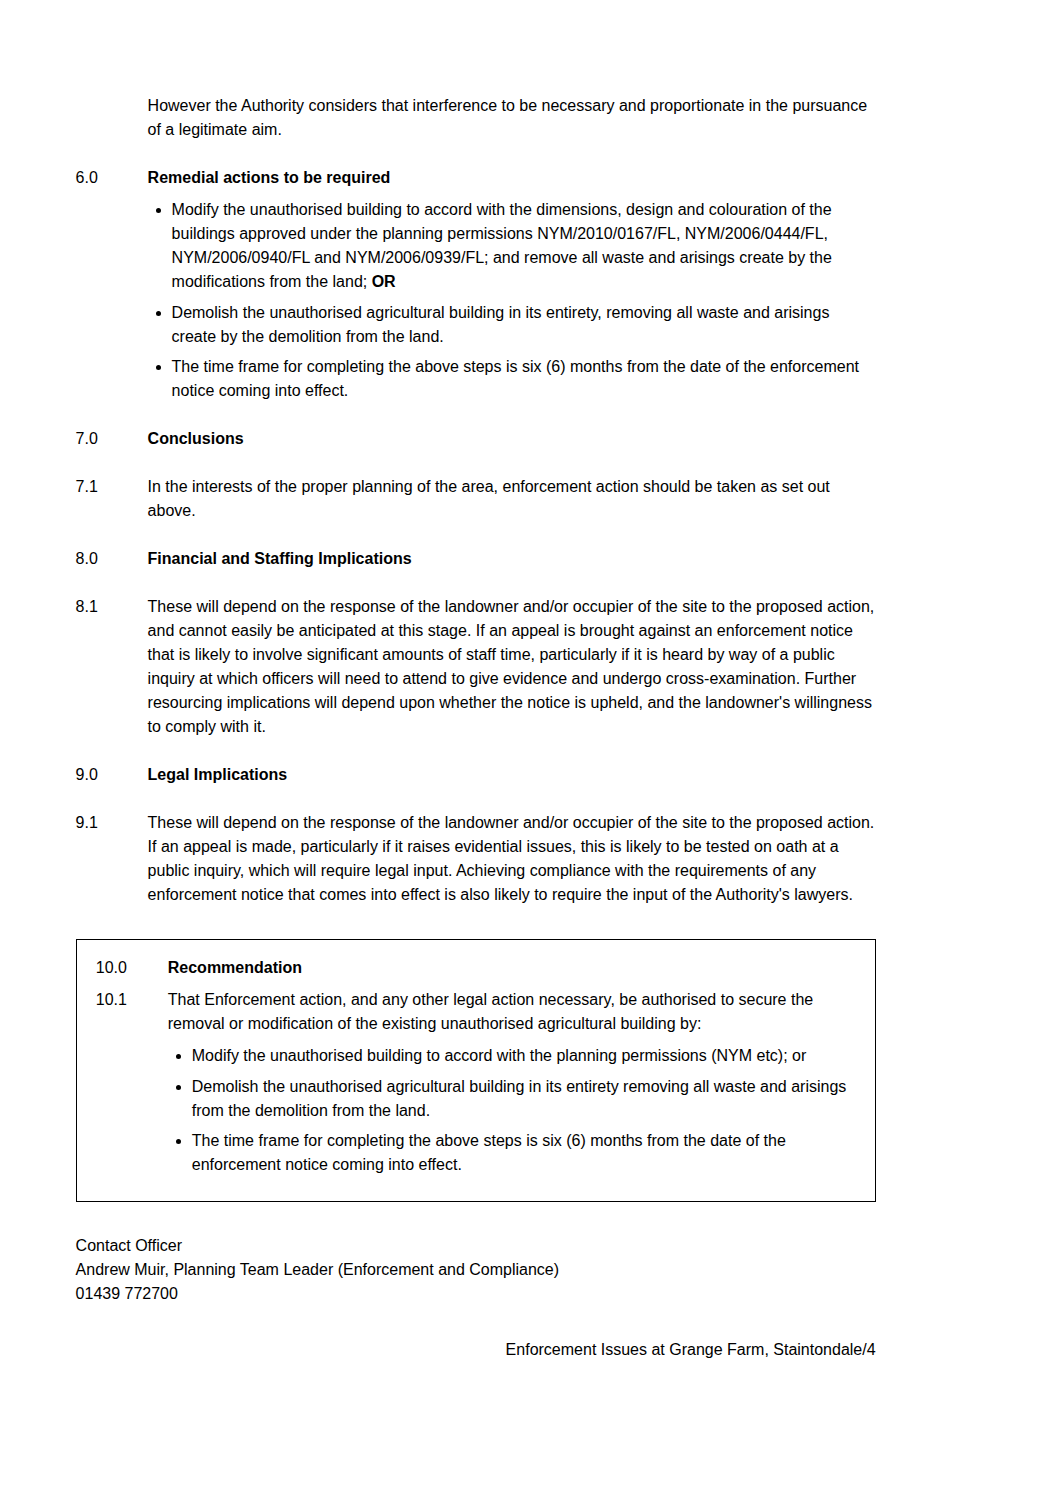However the Authority considers that interference to be necessary and proportionate in the pursuance of a legitimate aim.
6.0
Remedial actions to be required
Modify the unauthorised building to accord with the dimensions, design and colouration of the buildings approved under the planning permissions NYM/2010/0167/FL, NYM/2006/0444/FL, NYM/2006/0940/FL and NYM/2006/0939/FL; and remove all waste and arisings create by the modifications from the land; OR
Demolish the unauthorised agricultural building in its entirety, removing all waste and arisings create by the demolition from the land.
The time frame for completing the above steps is six (6) months from the date of the enforcement notice coming into effect.
7.0
Conclusions
7.1
In the interests of the proper planning of the area, enforcement action should be taken as set out above.
8.0
Financial and Staffing Implications
8.1
These will depend on the response of the landowner and/or occupier of the site to the proposed action, and cannot easily be anticipated at this stage. If an appeal is brought against an enforcement notice that is likely to involve significant amounts of staff time, particularly if it is heard by way of a public inquiry at which officers will need to attend to give evidence and undergo cross-examination. Further resourcing implications will depend upon whether the notice is upheld, and the landowner's willingness to comply with it.
9.0
Legal Implications
9.1
These will depend on the response of the landowner and/or occupier of the site to the proposed action. If an appeal is made, particularly if it raises evidential issues, this is likely to be tested on oath at a public inquiry, which will require legal input. Achieving compliance with the requirements of any enforcement notice that comes into effect is also likely to require the input of the Authority's lawyers.
10.0
Recommendation
10.1
That Enforcement action, and any other legal action necessary, be authorised to secure the removal or modification of the existing unauthorised agricultural building by:
Modify the unauthorised building to accord with the planning permissions (NYM etc); or
Demolish the unauthorised agricultural building in its entirety removing all waste and arisings from the demolition from the land.
The time frame for completing the above steps is six (6) months from the date of the enforcement notice coming into effect.
Contact Officer
Andrew Muir, Planning Team Leader (Enforcement and Compliance)
01439 772700
Enforcement Issues at Grange Farm, Staintondale/4